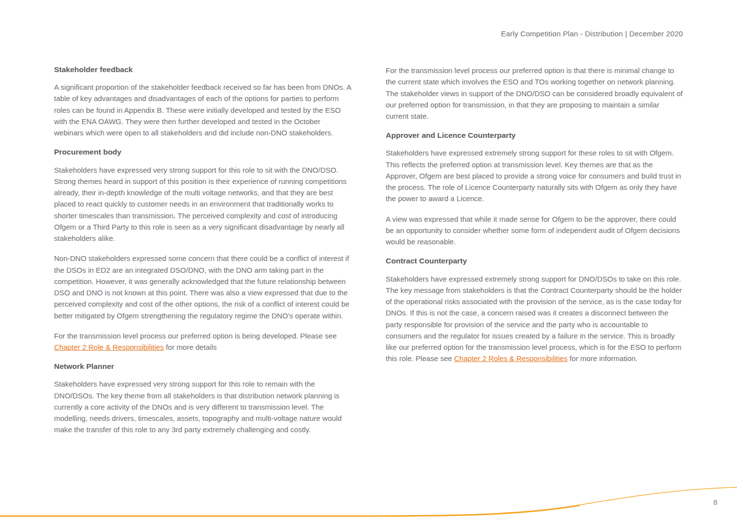Early Competition Plan - Distribution | December 2020
Stakeholder feedback
A significant proportion of the stakeholder feedback received so far has been from DNOs. A table of key advantages and disadvantages of each of the options for parties to perform roles can be found in Appendix B. These were initially developed and tested by the ESO with the ENA OAWG. They were then further developed and tested in the October webinars which were open to all stakeholders and did include non-DNO stakeholders.
Procurement body
Stakeholders have expressed very strong support for this role to sit with the DNO/DSO. Strong themes heard in support of this position is their experience of running competitions already, their in-depth knowledge of the multi voltage networks, and that they are best placed to react quickly to customer needs in an environment that traditionally works to shorter timescales than transmission. The perceived complexity and cost of introducing Ofgem or a Third Party to this role is seen as a very significant disadvantage by nearly all stakeholders alike.
Non-DNO stakeholders expressed some concern that there could be a conflict of interest if the DSOs in ED2 are an integrated DSO/DNO, with the DNO arm taking part in the competition. However, it was generally acknowledged that the future relationship between DSO and DNO is not known at this point. There was also a view expressed that due to the perceived complexity and cost of the other options, the risk of a conflict of interest could be better mitigated by Ofgem strengthening the regulatory regime the DNO's operate within.
For the transmission level process our preferred option is being developed. Please see Chapter 2 Role & Responsibilities for more details
Network Planner
Stakeholders have expressed very strong support for this role to remain with the DNO/DSOs. The key theme from all stakeholders is that distribution network planning is currently a core activity of the DNOs and is very different to transmission level. The modelling, needs drivers, timescales, assets, topography and multi-voltage nature would make the transfer of this role to any 3rd party extremely challenging and costly.
For the transmission level process our preferred option is that there is minimal change to the current state which involves the ESO and TOs working together on network planning. The stakeholder views in support of the DNO/DSO can be considered broadly equivalent of our preferred option for transmission, in that they are proposing to maintain a similar current state.
Approver and Licence Counterparty
Stakeholders have expressed extremely strong support for these roles to sit with Ofgem. This reflects the preferred option at transmission level. Key themes are that as the Approver, Ofgem are best placed to provide a strong voice for consumers and build trust in the process. The role of Licence Counterparty naturally sits with Ofgem as only they have the power to award a Licence.
A view was expressed that while it made sense for Ofgem to be the approver, there could be an opportunity to consider whether some form of independent audit of Ofgem decisions would be reasonable.
Contract Counterparty
Stakeholders have expressed extremely strong support for DNO/DSOs to take on this role. The key message from stakeholders is that the Contract Counterparty should be the holder of the operational risks associated with the provision of the service, as is the case today for DNOs. If this is not the case, a concern raised was it creates a disconnect between the party responsible for provision of the service and the party who is accountable to consumers and the regulator for issues created by a failure in the service. This is broadly like our preferred option for the transmission level process, which is for the ESO to perform this role. Please see Chapter 2 Roles & Responsibilities for more information.
8